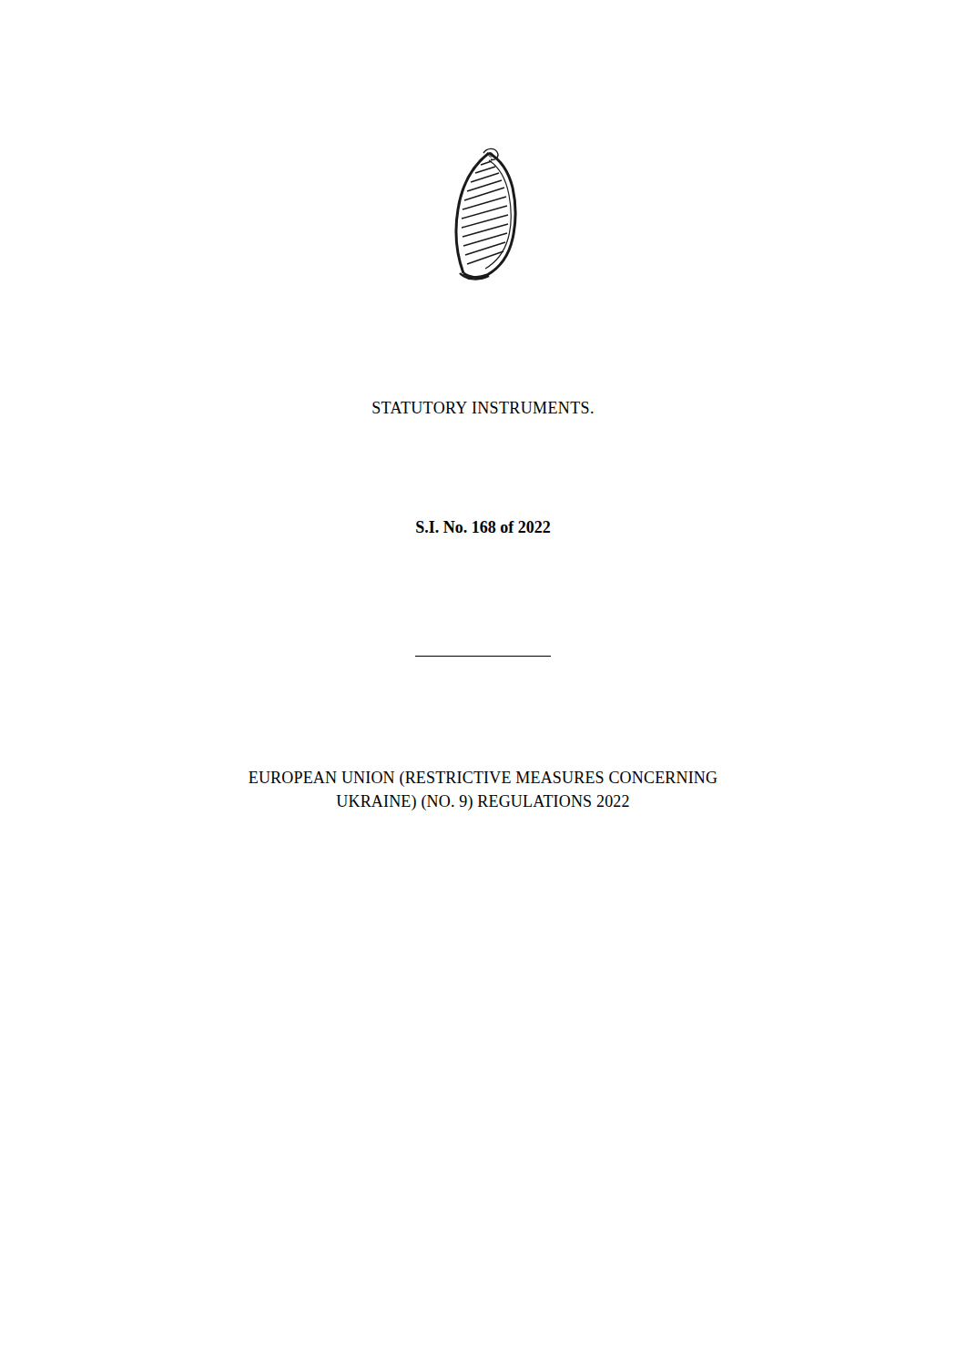STATUTORY INSTRUMENTS.
S.I. No. 168 of 2022
EUROPEAN UNION (RESTRICTIVE MEASURES CONCERNING
UKRAINE) (NO. 9) REGULATIONS 2022